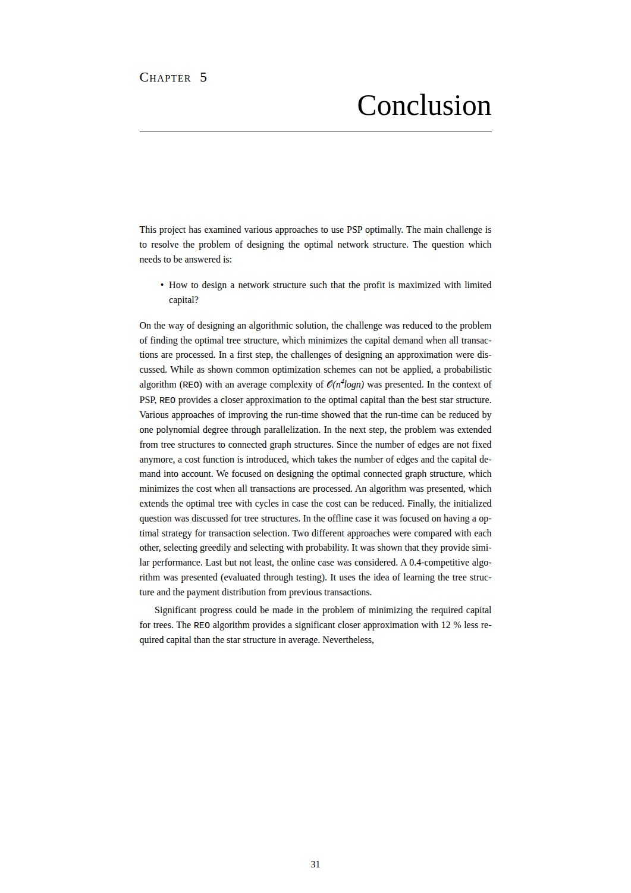Chapter 5
Conclusion
This project has examined various approaches to use PSP optimally. The main challenge is to resolve the problem of designing the optimal network structure. The question which needs to be answered is:
How to design a network structure such that the profit is maximized with limited capital?
On the way of designing an algorithmic solution, the challenge was reduced to the problem of finding the optimal tree structure, which minimizes the capital demand when all transactions are processed. In a first step, the challenges of designing an approximation were discussed. While as shown common optimization schemes can not be applied, a probabilistic algorithm (REO) with an average complexity of 𝒪(n4logn) was presented. In the context of PSP, REO provides a closer approximation to the optimal capital than the best star structure. Various approaches of improving the run-time showed that the run-time can be reduced by one polynomial degree through parallelization. In the next step, the problem was extended from tree structures to connected graph structures. Since the number of edges are not fixed anymore, a cost function is introduced, which takes the number of edges and the capital demand into account. We focused on designing the optimal connected graph structure, which minimizes the cost when all transactions are processed. An algorithm was presented, which extends the optimal tree with cycles in case the cost can be reduced. Finally, the initialized question was discussed for tree structures. In the offline case it was focused on having a optimal strategy for transaction selection. Two different approaches were compared with each other, selecting greedily and selecting with probability. It was shown that they provide similar performance. Last but not least, the online case was considered. A 0.4-competitive algorithm was presented (evaluated through testing). It uses the idea of learning the tree structure and the payment distribution from previous transactions.
Significant progress could be made in the problem of minimizing the required capital for trees. The REO algorithm provides a significant closer approximation with 12 % less required capital than the star structure in average. Nevertheless,
31